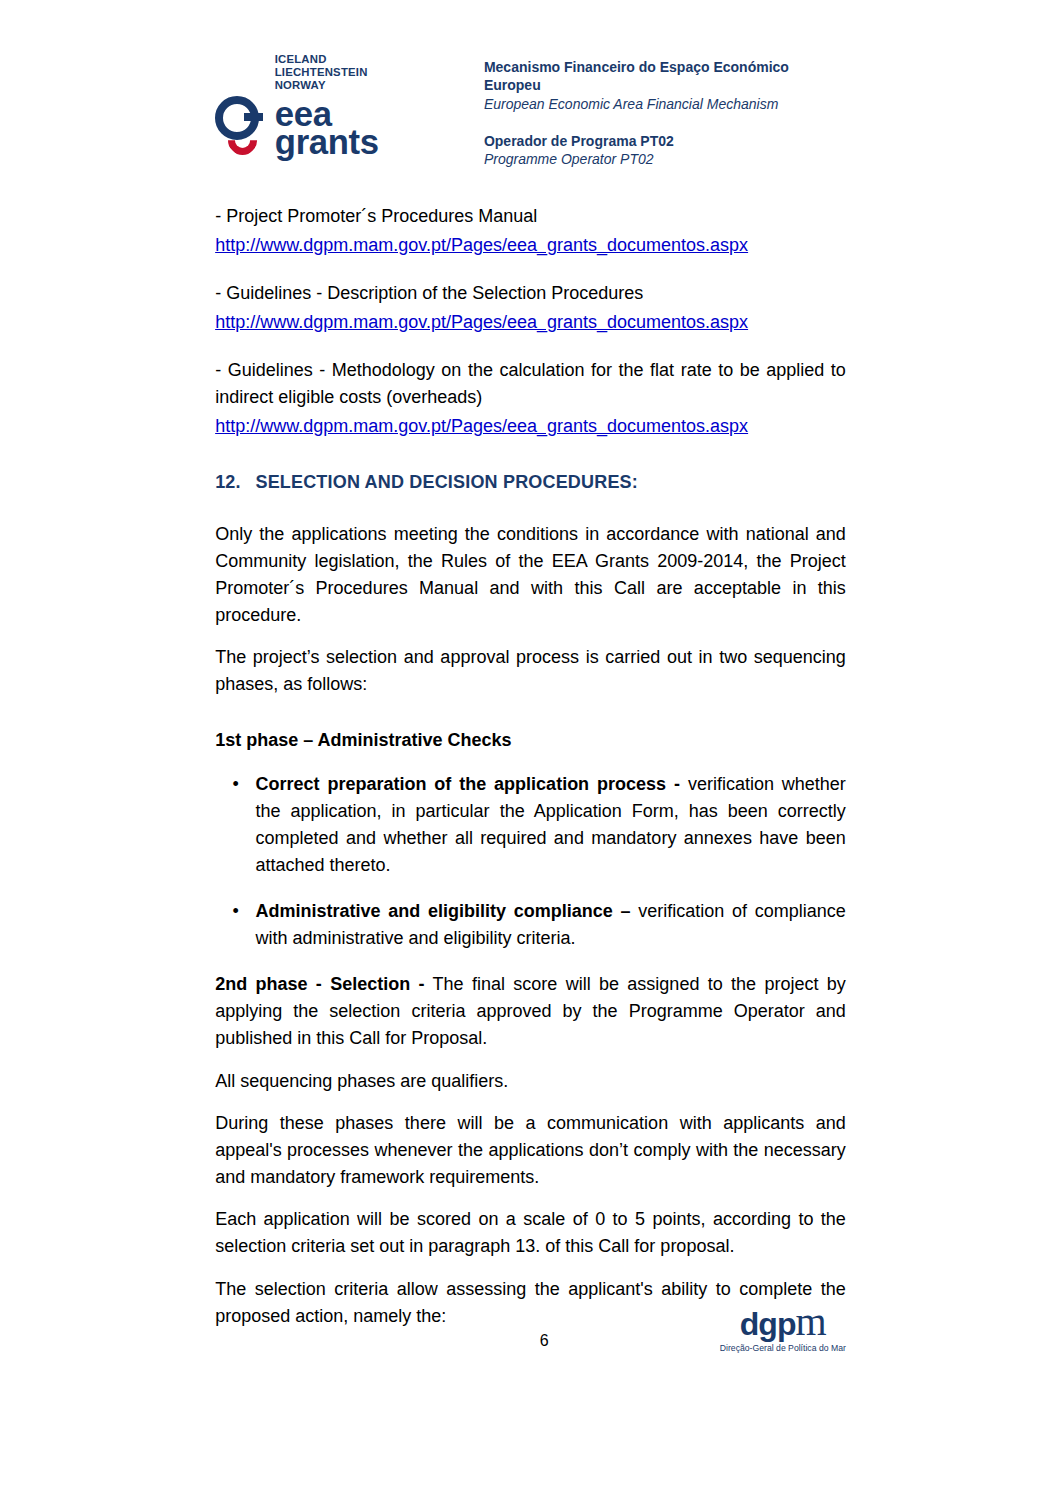Iceland
Liechtenstein
Norway
eea grants
Mecanismo Financeiro do Espaço Económico Europeu
European Economic Area Financial Mechanism
Operador de Programa PT02
Programme Operator PT02
- Project Promoter´s Procedures Manual
http://www.dgpm.mam.gov.pt/Pages/eea_grants_documentos.aspx
- Guidelines - Description of the Selection Procedures
http://www.dgpm.mam.gov.pt/Pages/eea_grants_documentos.aspx
- Guidelines - Methodology on the calculation for the flat rate to be applied to indirect eligible costs (overheads)
http://www.dgpm.mam.gov.pt/Pages/eea_grants_documentos.aspx
12. SELECTION AND DECISION PROCEDURES:
Only the applications meeting the conditions in accordance with national and Community legislation, the Rules of the EEA Grants 2009-2014, the Project Promoter´s Procedures Manual and with this Call are acceptable in this procedure.
The project’s selection and approval process is carried out in two sequencing phases, as follows:
1st phase – Administrative Checks
Correct preparation of the application process - verification whether the application, in particular the Application Form, has been correctly completed and whether all required and mandatory annexes have been attached thereto.
Administrative and eligibility compliance – verification of compliance with administrative and eligibility criteria.
2nd phase - Selection - The final score will be assigned to the project by applying the selection criteria approved by the Programme Operator and published in this Call for Proposal.
All sequencing phases are qualifiers.
During these phases there will be a communication with applicants and appeal's processes whenever the applications don’t comply with the necessary and mandatory framework requirements.
Each application will be scored on a scale of 0 to 5 points, according to the selection criteria set out in paragraph 13. of this Call for proposal.
The selection criteria allow assessing the applicant's ability to complete the proposed action, namely the:
6
dgpm Direção-Geral de Política do Mar